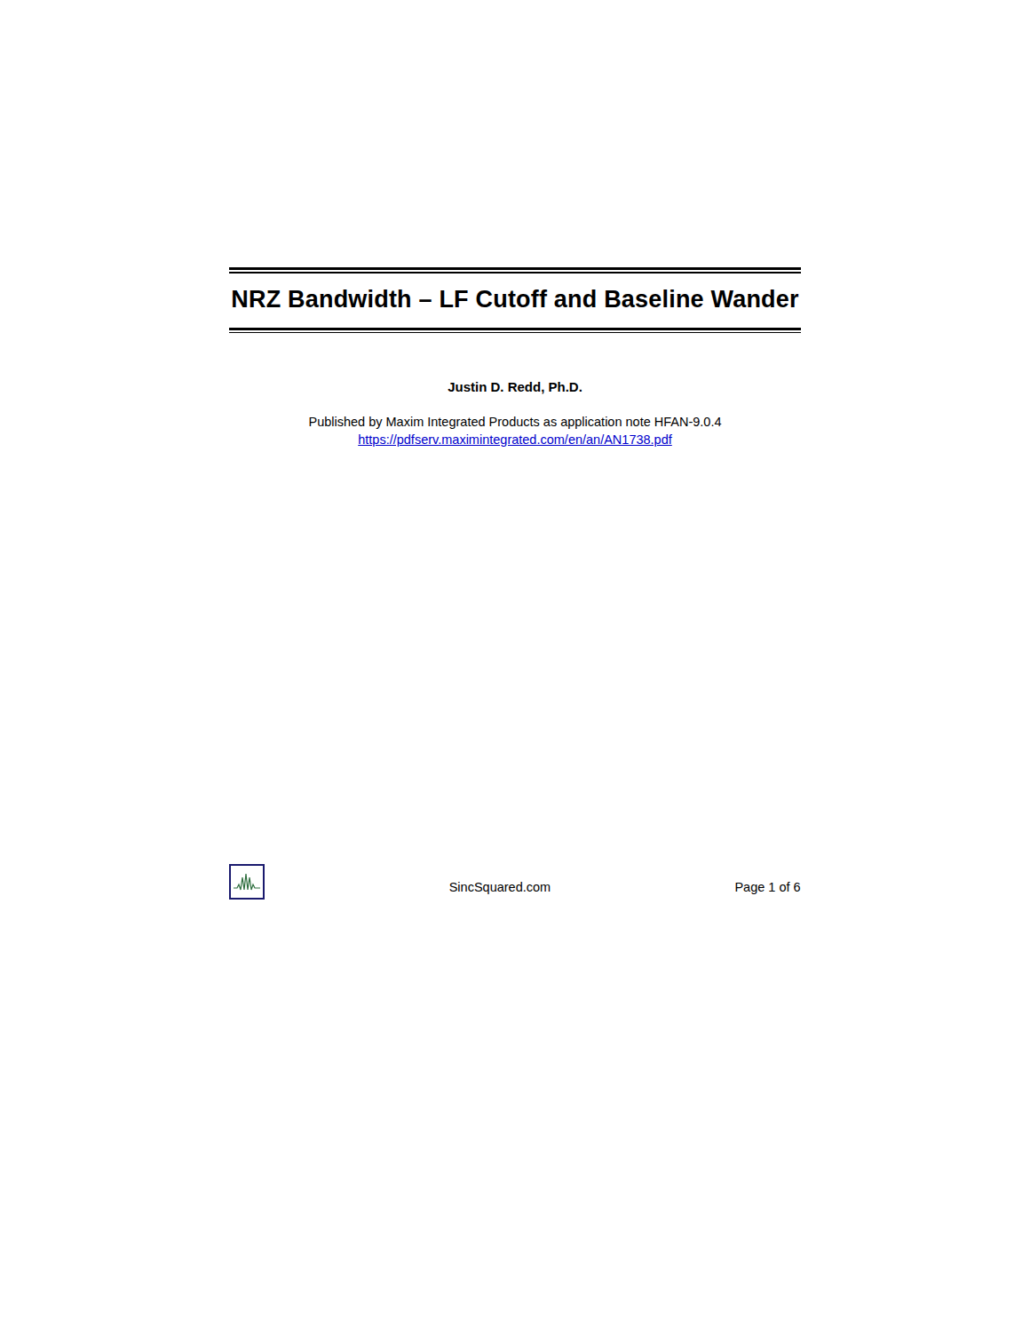NRZ Bandwidth – LF Cutoff and Baseline Wander
Justin D. Redd, Ph.D.
Published by Maxim Integrated Products as application note HFAN-9.0.4
https://pdfserv.maximintegrated.com/en/an/AN1738.pdf
SincSquared.com
Page 1 of 6